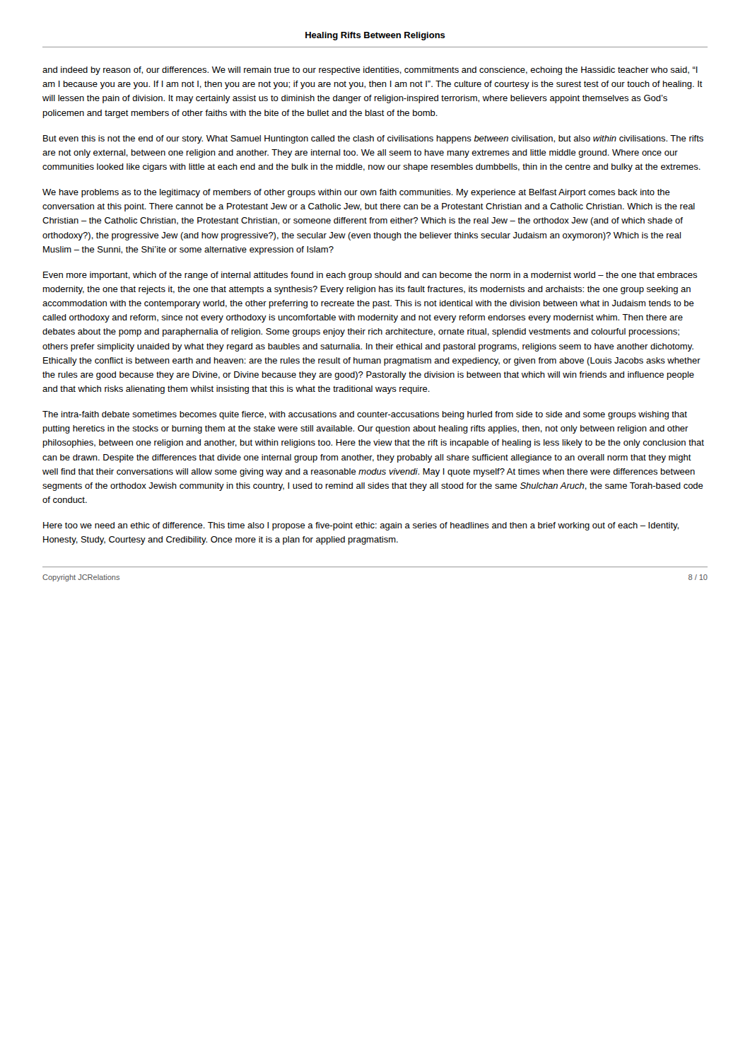Healing Rifts Between Religions
and indeed by reason of, our differences. We will remain true to our respective identities, commitments and conscience, echoing the Hassidic teacher who said, “I am I because you are you. If I am not I, then you are not you; if you are not you, then I am not I”. The culture of courtesy is the surest test of our touch of healing. It will lessen the pain of division. It may certainly assist us to diminish the danger of religion-inspired terrorism, where believers appoint themselves as God’s policemen and target members of other faiths with the bite of the bullet and the blast of the bomb.
But even this is not the end of our story. What Samuel Huntington called the clash of civilisations happens between civilisation, but also within civilisations. The rifts are not only external, between one religion and another. They are internal too. We all seem to have many extremes and little middle ground. Where once our communities looked like cigars with little at each end and the bulk in the middle, now our shape resembles dumbbells, thin in the centre and bulky at the extremes.
We have problems as to the legitimacy of members of other groups within our own faith communities. My experience at Belfast Airport comes back into the conversation at this point. There cannot be a Protestant Jew or a Catholic Jew, but there can be a Protestant Christian and a Catholic Christian. Which is the real Christian – the Catholic Christian, the Protestant Christian, or someone different from either? Which is the real Jew – the orthodox Jew (and of which shade of orthodoxy?), the progressive Jew (and how progressive?), the secular Jew (even though the believer thinks secular Judaism an oxymoron)? Which is the real Muslim – the Sunni, the Shi’ite or some alternative expression of Islam?
Even more important, which of the range of internal attitudes found in each group should and can become the norm in a modernist world – the one that embraces modernity, the one that rejects it, the one that attempts a synthesis? Every religion has its fault fractures, its modernists and archaists: the one group seeking an accommodation with the contemporary world, the other preferring to recreate the past. This is not identical with the division between what in Judaism tends to be called orthodoxy and reform, since not every orthodoxy is uncomfortable with modernity and not every reform endorses every modernist whim. Then there are debates about the pomp and paraphernalia of religion. Some groups enjoy their rich architecture, ornate ritual, splendid vestments and colourful processions; others prefer simplicity unaided by what they regard as baubles and saturnalia. In their ethical and pastoral programs, religions seem to have another dichotomy. Ethically the conflict is between earth and heaven: are the rules the result of human pragmatism and expediency, or given from above (Louis Jacobs asks whether the rules are good because they are Divine, or Divine because they are good)? Pastorally the division is between that which will win friends and influence people and that which risks alienating them whilst insisting that this is what the traditional ways require.
The intra-faith debate sometimes becomes quite fierce, with accusations and counter-accusations being hurled from side to side and some groups wishing that putting heretics in the stocks or burning them at the stake were still available. Our question about healing rifts applies, then, not only between religion and other philosophies, between one religion and another, but within religions too. Here the view that the rift is incapable of healing is less likely to be the only conclusion that can be drawn. Despite the differences that divide one internal group from another, they probably all share sufficient allegiance to an overall norm that they might well find that their conversations will allow some giving way and a reasonable modus vivendi. May I quote myself? At times when there were differences between segments of the orthodox Jewish community in this country, I used to remind all sides that they all stood for the same Shulchan Aruch, the same Torah-based code of conduct.
Here too we need an ethic of difference. This time also I propose a five-point ethic: again a series of headlines and then a brief working out of each – Identity, Honesty, Study, Courtesy and Credibility. Once more it is a plan for applied pragmatism.
Copyright JCRelations 8 / 10